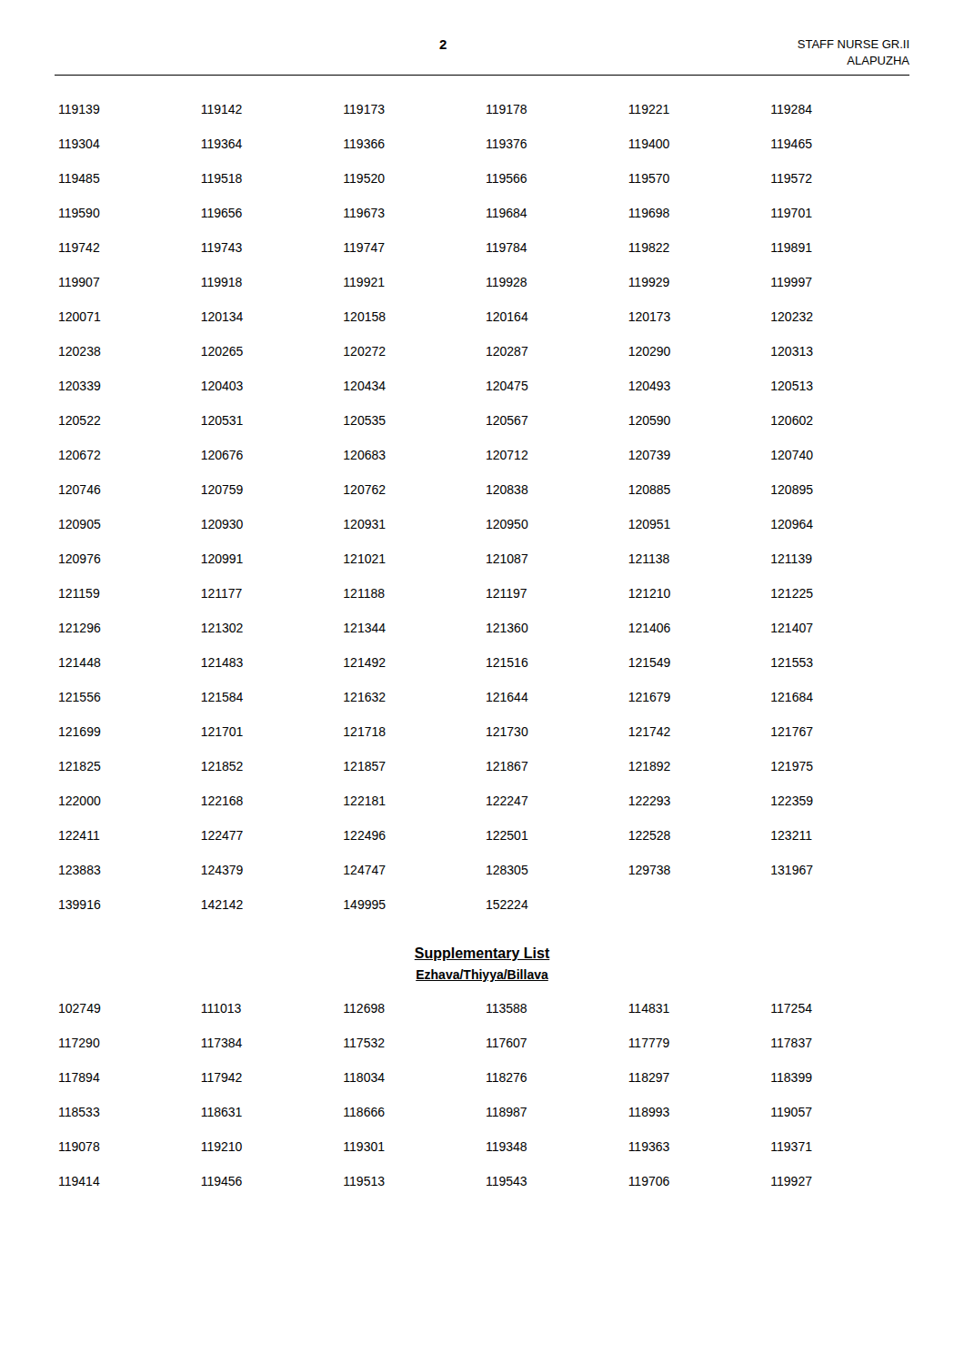2
STAFF NURSE GR.II
ALAPUZHA
| 119139 | 119142 | 119173 | 119178 | 119221 | 119284 |
| 119304 | 119364 | 119366 | 119376 | 119400 | 119465 |
| 119485 | 119518 | 119520 | 119566 | 119570 | 119572 |
| 119590 | 119656 | 119673 | 119684 | 119698 | 119701 |
| 119742 | 119743 | 119747 | 119784 | 119822 | 119891 |
| 119907 | 119918 | 119921 | 119928 | 119929 | 119997 |
| 120071 | 120134 | 120158 | 120164 | 120173 | 120232 |
| 120238 | 120265 | 120272 | 120287 | 120290 | 120313 |
| 120339 | 120403 | 120434 | 120475 | 120493 | 120513 |
| 120522 | 120531 | 120535 | 120567 | 120590 | 120602 |
| 120672 | 120676 | 120683 | 120712 | 120739 | 120740 |
| 120746 | 120759 | 120762 | 120838 | 120885 | 120895 |
| 120905 | 120930 | 120931 | 120950 | 120951 | 120964 |
| 120976 | 120991 | 121021 | 121087 | 121138 | 121139 |
| 121159 | 121177 | 121188 | 121197 | 121210 | 121225 |
| 121296 | 121302 | 121344 | 121360 | 121406 | 121407 |
| 121448 | 121483 | 121492 | 121516 | 121549 | 121553 |
| 121556 | 121584 | 121632 | 121644 | 121679 | 121684 |
| 121699 | 121701 | 121718 | 121730 | 121742 | 121767 |
| 121825 | 121852 | 121857 | 121867 | 121892 | 121975 |
| 122000 | 122168 | 122181 | 122247 | 122293 | 122359 |
| 122411 | 122477 | 122496 | 122501 | 122528 | 123211 |
| 123883 | 124379 | 124747 | 128305 | 129738 | 131967 |
| 139916 | 142142 | 149995 | 152224 | | |
Supplementary List
Ezhava/Thiyya/Billava
| 102749 | 111013 | 112698 | 113588 | 114831 | 117254 |
| 117290 | 117384 | 117532 | 117607 | 117779 | 117837 |
| 117894 | 117942 | 118034 | 118276 | 118297 | 118399 |
| 118533 | 118631 | 118666 | 118987 | 118993 | 119057 |
| 119078 | 119210 | 119301 | 119348 | 119363 | 119371 |
| 119414 | 119456 | 119513 | 119543 | 119706 | 119927 |